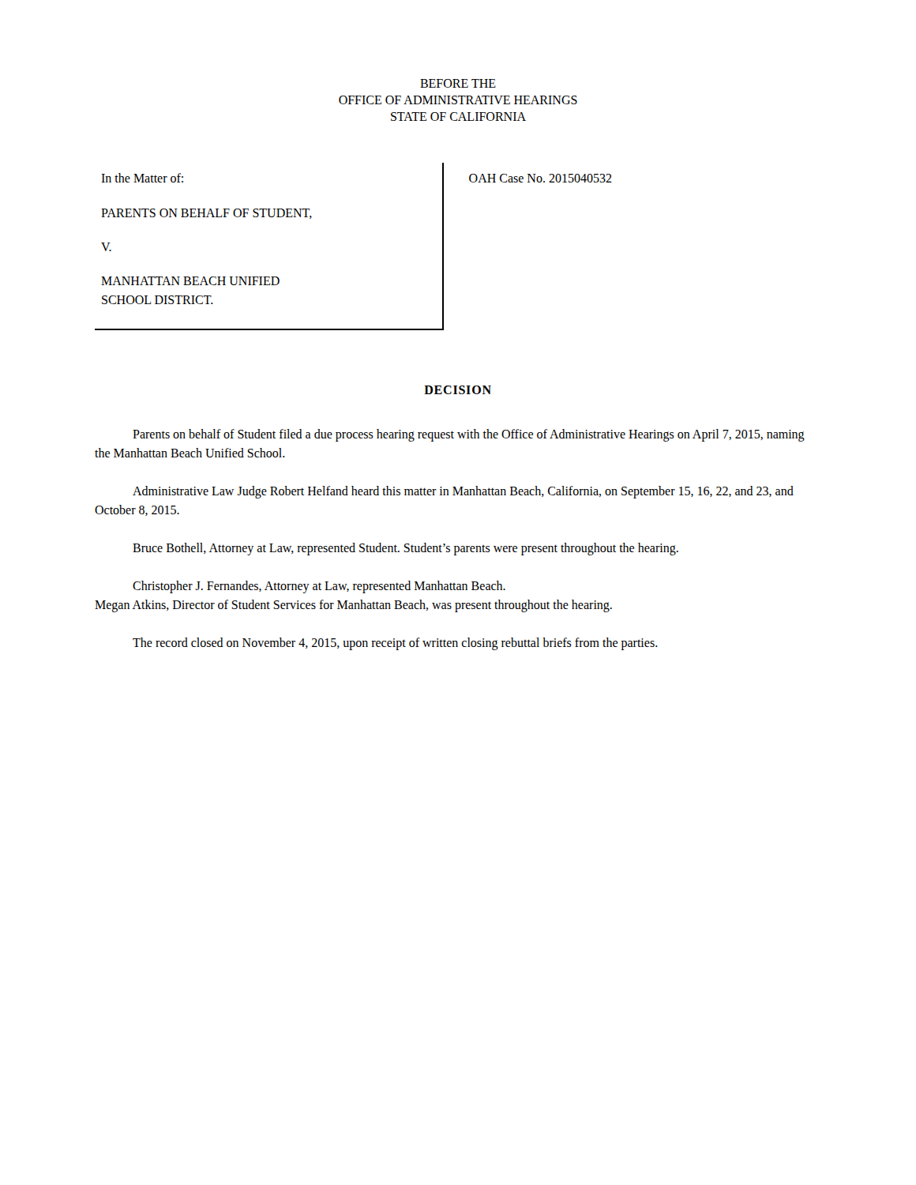BEFORE THE
OFFICE OF ADMINISTRATIVE HEARINGS
STATE OF CALIFORNIA
In the Matter of:
PARENTS ON BEHALF OF STUDENT,
V.
MANHATTAN BEACH UNIFIED
SCHOOL DISTRICT.
OAH Case No. 2015040532
DECISION
Parents on behalf of Student filed a due process hearing request with the Office of Administrative Hearings on April 7, 2015, naming the Manhattan Beach Unified School.
Administrative Law Judge Robert Helfand heard this matter in Manhattan Beach, California, on September 15, 16, 22, and 23, and October 8, 2015.
Bruce Bothell, Attorney at Law, represented Student. Student’s parents were present throughout the hearing.
Christopher J. Fernandes, Attorney at Law, represented Manhattan Beach.
Megan Atkins, Director of Student Services for Manhattan Beach, was present throughout the hearing.
The record closed on November 4, 2015, upon receipt of written closing rebuttal briefs from the parties.